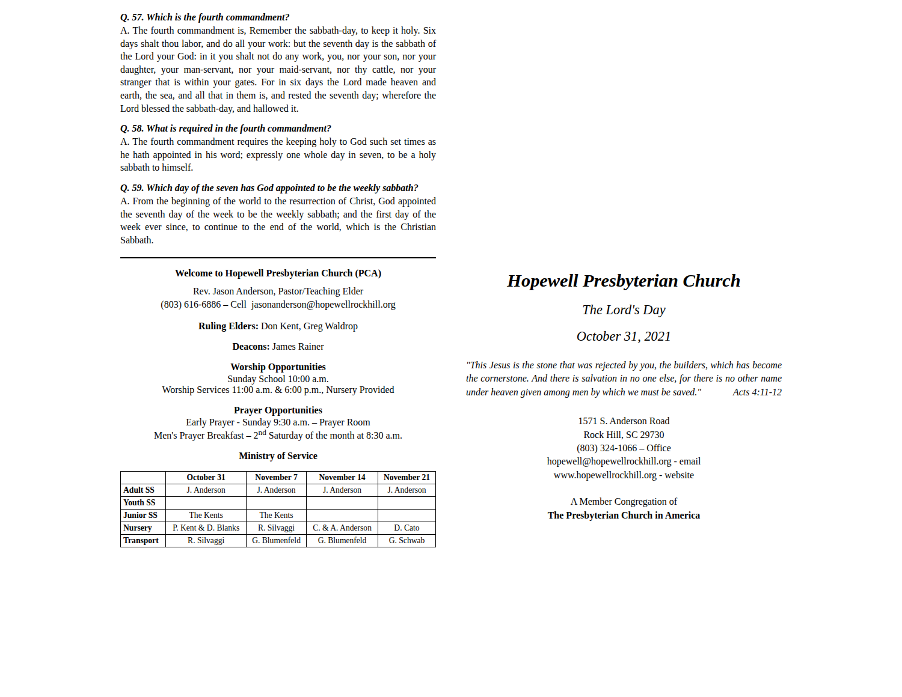Q. 57. Which is the fourth commandment?
A. The fourth commandment is, Remember the sabbath-day, to keep it holy. Six days shalt thou labor, and do all your work: but the seventh day is the sabbath of the Lord your God: in it you shalt not do any work, you, nor your son, nor your daughter, your man-servant, nor your maid-servant, nor thy cattle, nor your stranger that is within your gates. For in six days the Lord made heaven and earth, the sea, and all that in them is, and rested the seventh day; wherefore the Lord blessed the sabbath-day, and hallowed it.
Q. 58. What is required in the fourth commandment?
A. The fourth commandment requires the keeping holy to God such set times as he hath appointed in his word; expressly one whole day in seven, to be a holy sabbath to himself.
Q. 59. Which day of the seven has God appointed to be the weekly sabbath?
A. From the beginning of the world to the resurrection of Christ, God appointed the seventh day of the week to be the weekly sabbath; and the first day of the week ever since, to continue to the end of the world, which is the Christian Sabbath.
Welcome to Hopewell Presbyterian Church (PCA)
Rev. Jason Anderson, Pastor/Teaching Elder
(803) 616-6886 – Cell jasonanderson@hopewellrockhill.org
Ruling Elders: Don Kent, Greg Waldrop
Deacons: James Rainer
Worship Opportunities
Sunday School 10:00 a.m.
Worship Services 11:00 a.m. & 6:00 p.m., Nursery Provided
Prayer Opportunities
Early Prayer - Sunday 9:30 a.m. – Prayer Room
Men's Prayer Breakfast – 2nd Saturday of the month at 8:30 a.m.
Ministry of Service
| | October 31 | November 7 | November 14 | November 21 |
| --- | --- | --- | --- | --- |
| Adult SS | J. Anderson | J. Anderson | J. Anderson | J. Anderson |
| Youth SS | | | | |
| Junior SS | The Kents | The Kents | | |
| Nursery | P. Kent & D. Blanks | R. Silvaggi | C. & A. Anderson | D. Cato |
| Transport | R. Silvaggi | G. Blumenfeld | G. Blumenfeld | G. Schwab |
Hopewell Presbyterian Church
The Lord's Day
October 31, 2021
"This Jesus is the stone that was rejected by you, the builders, which has become the cornerstone. And there is salvation in no one else, for there is no other name under heaven given among men by which we must be saved." Acts 4:11-12
1571 S. Anderson Road
Rock Hill, SC 29730
(803) 324-1066 – Office
hopewell@hopewellrockhill.org - email
www.hopewellrockhill.org - website
A Member Congregation of
The Presbyterian Church in America